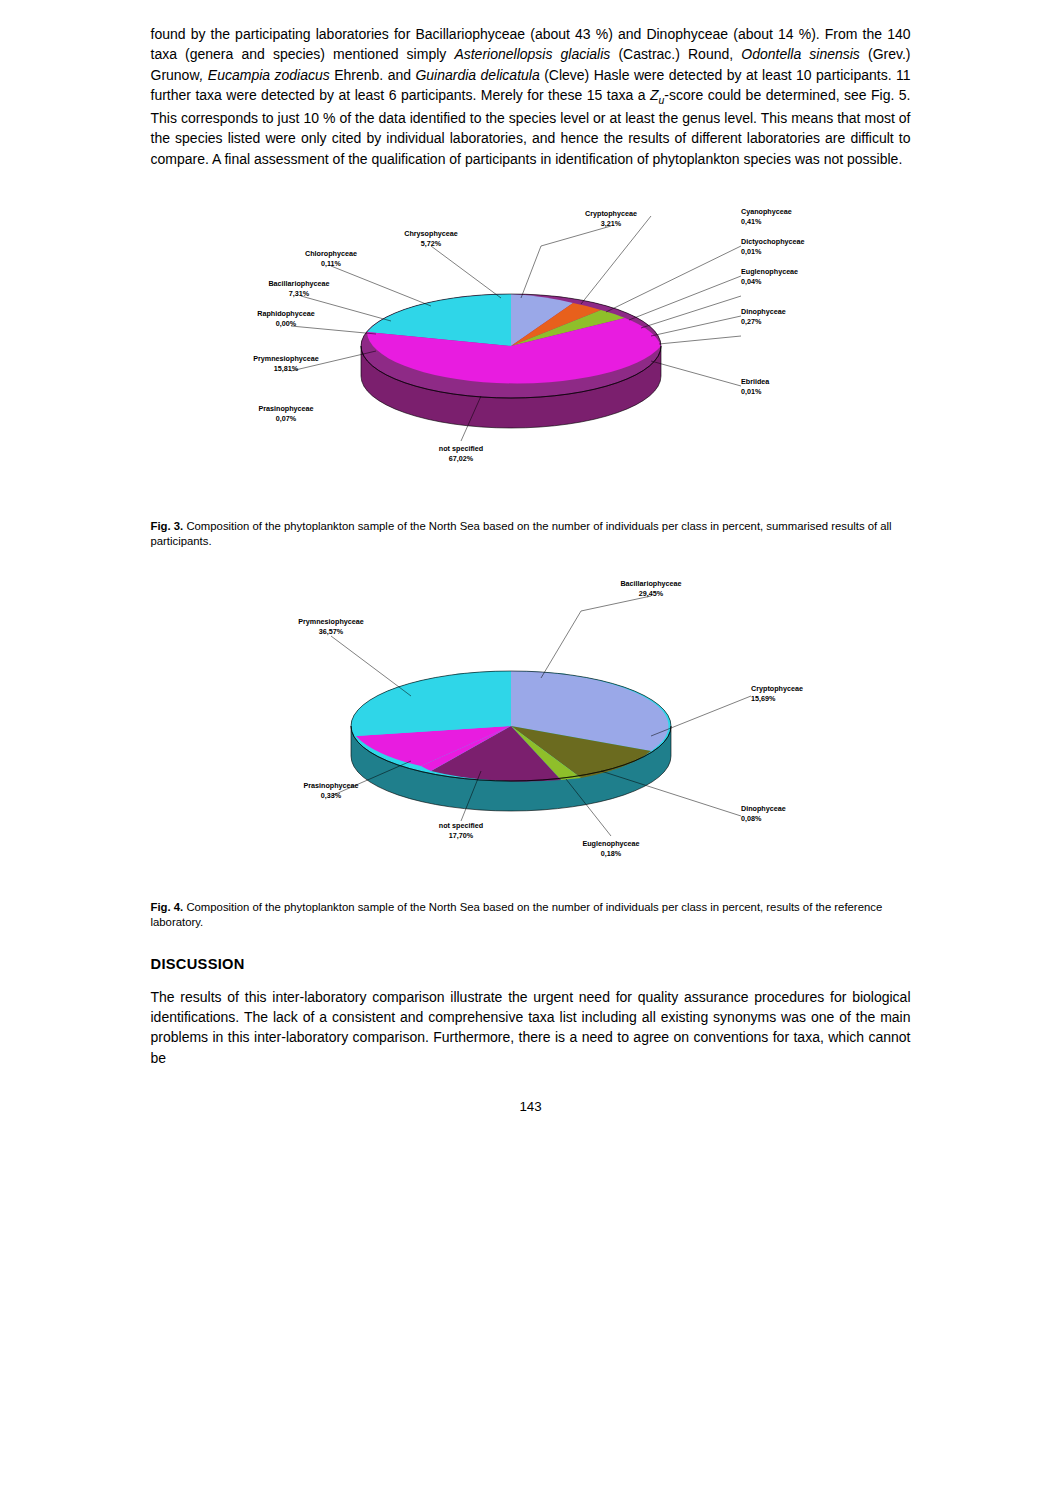found by the participating laboratories for Bacillariophyceae (about 43 %) and Dinophyceae (about 14 %). From the 140 taxa (genera and species) mentioned simply Asterionellopsis glacialis (Castrac.) Round, Odontella sinensis (Grev.) Grunow, Eucampia zodiacus Ehrenb. and Guinardia delicatula (Cleve) Hasle were detected by at least 10 participants. 11 further taxa were detected by at least 6 participants. Merely for these 15 taxa a Zu-score could be determined, see Fig. 5. This corresponds to just 10 % of the data identified to the species level or at least the genus level. This means that most of the species listed were only cited by individual laboratories, and hence the results of different laboratories are difficult to compare. A final assessment of the qualification of participants in identification of phytoplankton species was not possible.
Cryptophyceae 3,21% Cyanophyceae 0,41% Dictyochophyceae 0,01% Euglenophyceae 0,04% Dinophyceae 0,27% Ebriidea 0,01% Chrysophyceae 5,72% Chlorophyceae 0,11% Bacillariophyceae 7,31% Raphidophyceae 0,00% Prymnesiophyceae 15,81% Prasinophyceae 0,07% not specified 67,02%
Fig. 3. Composition of the phytoplankton sample of the North Sea based on the number of individuals per class in percent, summarised results of all participants.
Bacillariophyceae 29,45% Prymnesiophyceae 36,57% Cryptophyceae 15,69% Prasinophyceae 0,33% not specified 17,70% Euglenophyceae 0,18% Dinophyceae 0,08%
Fig. 4. Composition of the phytoplankton sample of the North Sea based on the number of individuals per class in percent, results of the reference laboratory.
Discussion
The results of this inter-laboratory comparison illustrate the urgent need for quality assurance procedures for biological identifications. The lack of a consistent and comprehensive taxa list including all existing synonyms was one of the main problems in this inter-laboratory comparison. Furthermore, there is a need to agree on conventions for taxa, which cannot be
143